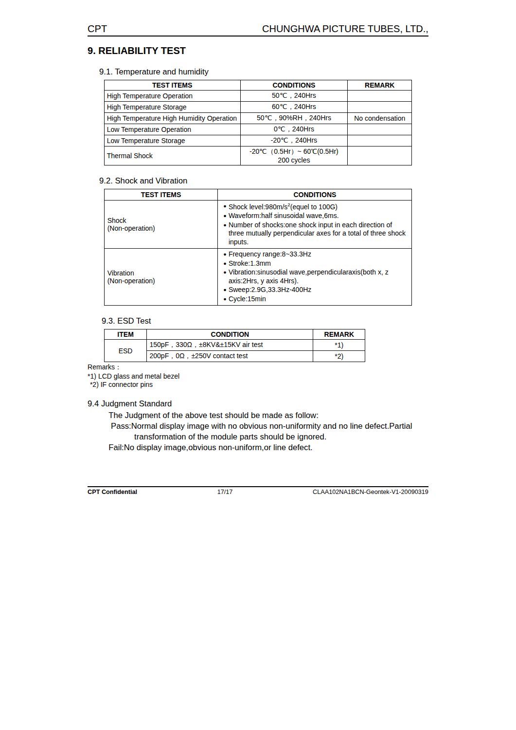CPT
CHUNGHWA PICTURE TUBES, LTD.,
9. RELIABILITY TEST
9.1. Temperature and humidity
| TEST ITEMS | CONDITIONS | REMARK |
| --- | --- | --- |
| High Temperature Operation | 50℃，240Hrs | |
| High Temperature Storage | 60℃，240Hrs | |
| High Temperature High Humidity Operation | 50℃，90%RH，240Hrs | No condensation |
| Low Temperature Operation | 0℃，240Hrs | |
| Low Temperature Storage | -20℃，240Hrs | |
| Thermal Shock | -20℃（0.5Hr）~ 60℃(0.5Hr) 200 cycles | |
9.2. Shock and Vibration
| TEST ITEMS | CONDITIONS |
| --- | --- |
| Shock (Non-operation) | Shock level:980m/s 2 (equel to 100G) Waveform:half sinusoidal wave,6ms. Number of shocks:one shock input in each direction of three mutually perpendicular axes for a total of three shock inputs. |
| Vibration (Non-operation) | Frequency range:8~33.3Hz Stroke:1.3mm Vibration:sinusodial wave,perpendicularaxis(both x, z axis:2Hrs, y axis 4Hrs). Sweep:2.9G,33.3Hz-400Hz Cycle:15min |
9.3. ESD Test
| ITEM | CONDITION | REMARK |
| --- | --- | --- |
| ESD | 150pF，330Ω，±8KV&±15KV air test | *1) |
| 200pF，0Ω，±250V contact test | *2) |
Remarks：
*1) LCD glass and metal bezel
*2) IF connector pins
9.4 Judgment Standard
The Judgment of the above test should be made as follow:
Pass:Normal display image with no obvious non-uniformity and no line defect.Partial
transformation of the module parts should be ignored.
Fail:No display image,obvious non-uniform,or line defect.
CPT Confidential
17/17
CLAA102NA1BCN-Geontek-V1-20090319